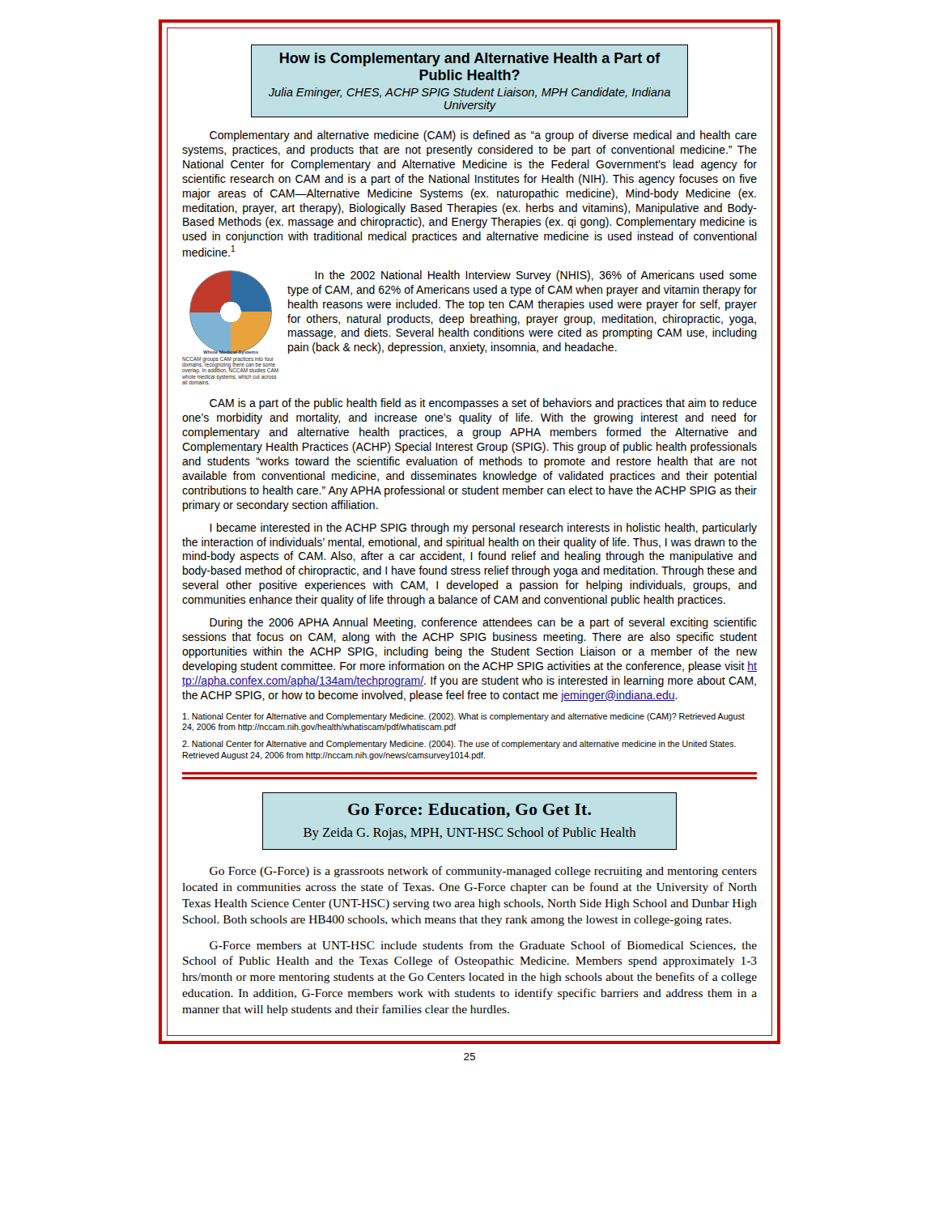How is Complementary and Alternative Health a Part of Public Health?
Julia Eminger, CHES, ACHP SPIG Student Liaison, MPH Candidate, Indiana University
Complementary and alternative medicine (CAM) is defined as “a group of diverse medical and health care systems, practices, and products that are not presently considered to be part of conventional medicine.” The National Center for Complementary and Alternative Medicine is the Federal Government's lead agency for scientific research on CAM and is a part of the National Institutes for Health (NIH). This agency focuses on five major areas of CAM—Alternative Medicine Systems (ex. naturopathic medicine), Mind-body Medicine (ex. meditation, prayer, art therapy), Biologically Based Therapies (ex. herbs and vitamins), Manipulative and Body-Based Methods (ex. massage and chiropractic), and Energy Therapies (ex. qi gong). Complementary medicine is used in conjunction with traditional medical practices and alternative medicine is used instead of conventional medicine.1
NCCAM groups CAM practices into four domains, recognizing there can be some overlap. In addition, NCCAM studies CAM whole medical systems, which cut across all domains.
In the 2002 National Health Interview Survey (NHIS), 36% of Americans used some type of CAM, and 62% of Americans used a type of CAM when prayer and vitamin therapy for health reasons were included. The top ten CAM therapies used were prayer for self, prayer for others, natural products, deep breathing, prayer group, meditation, chiropractic, yoga, massage, and diets. Several health conditions were cited as prompting CAM use, including pain (back & neck), depression, anxiety, insomnia, and headache.
CAM is a part of the public health field as it encompasses a set of behaviors and practices that aim to reduce one’s morbidity and mortality, and increase one’s quality of life. With the growing interest and need for complementary and alternative health practices, a group APHA members formed the Alternative and Complementary Health Practices (ACHP) Special Interest Group (SPIG). This group of public health professionals and students “works toward the scientific evaluation of methods to promote and restore health that are not available from conventional medicine, and disseminates knowledge of validated practices and their potential contributions to health care.” Any APHA professional or student member can elect to have the ACHP SPIG as their primary or secondary section affiliation.
I became interested in the ACHP SPIG through my personal research interests in holistic health, particularly the interaction of individuals’ mental, emotional, and spiritual health on their quality of life. Thus, I was drawn to the mind-body aspects of CAM. Also, after a car accident, I found relief and healing through the manipulative and body-based method of chiropractic, and I have found stress relief through yoga and meditation. Through these and several other positive experiences with CAM, I developed a passion for helping individuals, groups, and communities enhance their quality of life through a balance of CAM and conventional public health practices.
During the 2006 APHA Annual Meeting, conference attendees can be a part of several exciting scientific sessions that focus on CAM, along with the ACHP SPIG business meeting. There are also specific student opportunities within the ACHP SPIG, including being the Student Section Liaison or a member of the new developing student committee. For more information on the ACHP SPIG activities at the conference, please visit http://apha.confex.com/apha/134am/techprogram/. If you are student who is interested in learning more about CAM, the ACHP SPIG, or how to become involved, please feel free to contact me jeminger@indiana.edu.
1. National Center for Alternative and Complementary Medicine. (2002). What is complementary and alternative medicine (CAM)? Retrieved August 24, 2006 from http://nccam.nih.gov/health/whatiscam/pdf/whatiscam.pdf
2. National Center for Alternative and Complementary Medicine. (2004). The use of complementary and alternative medicine in the United States. Retrieved August 24, 2006 from http://nccam.nih.gov/news/camsurvey1014.pdf.
Go Force: Education, Go Get It.
By Zeida G. Rojas, MPH, UNT-HSC School of Public Health
Go Force (G-Force) is a grassroots network of community-managed college recruiting and mentoring centers located in communities across the state of Texas. One G-Force chapter can be found at the University of North Texas Health Science Center (UNT-HSC) serving two area high schools, North Side High School and Dunbar High School. Both schools are HB400 schools, which means that they rank among the lowest in college-going rates.
G-Force members at UNT-HSC include students from the Graduate School of Biomedical Sciences, the School of Public Health and the Texas College of Osteopathic Medicine. Members spend approximately 1-3 hrs/month or more mentoring students at the Go Centers located in the high schools about the benefits of a college education. In addition, G-Force members work with students to identify specific barriers and address them in a manner that will help students and their families clear the hurdles.
25